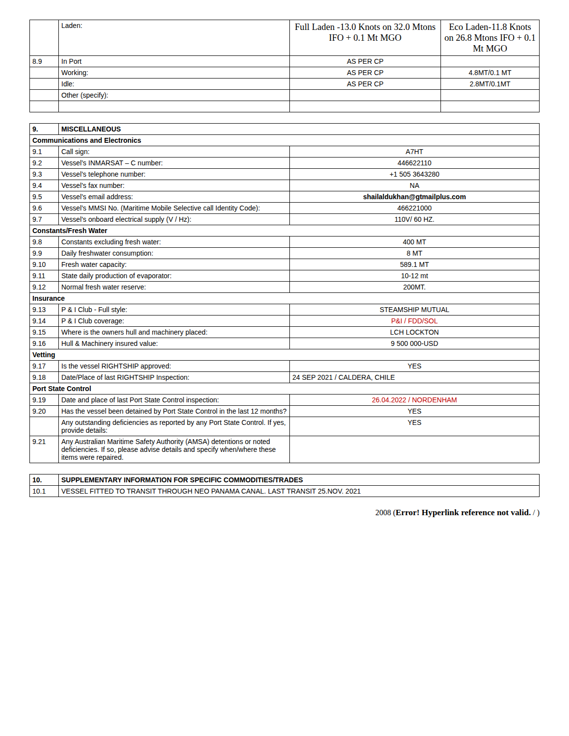| | Laden: | Full Laden -13.0 Knots on 32.0 Mtons IFO + 0.1 Mt MGO | Eco Laden-11.8 Knots on 26.8 Mtons IFO + 0.1 Mt MGO |
| 8.9 | In Port | AS PER CP | |
| | Working: | AS PER CP | 4.8MT/0.1 MT |
| | Idle: | AS PER CP | 2.8MT/0.1MT |
| | Other (specify): | | |
| 9. | MISCELLANEOUS |
| Communications and Electronics |
| 9.1 | Call sign: | A7HT |
| 9.2 | Vessel’s INMARSAT – C number: | 446622110 |
| 9.3 | Vessel’s telephone number: | +1 505 3643280 |
| 9.4 | Vessel’s fax number: | NA |
| 9.5 | Vessel’s email address: | shailaldukhan@gtmailplus.com |
| 9.6 | Vessel’s MMSI No. (Maritime Mobile Selective call Identity Code): | 466221000 |
| 9.7 | Vessel’s onboard electrical supply (V / Hz): | 110V/ 60 HZ. |
| Constants/Fresh Water |
| 9.8 | Constants excluding fresh water: | 400 MT |
| 9.9 | Daily freshwater consumption: | 8 MT |
| 9.10 | Fresh water capacity: | 589.1 MT |
| 9.11 | State daily production of evaporator: | 10-12 mt |
| 9.12 | Normal fresh water reserve: | 200MT. |
| Insurance |
| 9.13 | P & I Club - Full style: | STEAMSHIP MUTUAL |
| 9.14 | P & I Club coverage: | P&I / FDD/SOL |
| 9.15 | Where is the owners hull and machinery placed: | LCH LOCKTON |
| 9.16 | Hull & Machinery insured value: | 9 500 000-USD |
| Vetting |
| 9.17 | Is the vessel RIGHTSHIP approved: | YES |
| 9.18 | Date/Place of last RIGHTSHIP Inspection: | 24 SEP 2021 / CALDERA, CHILE |
| Port State Control |
| 9.19 | Date and place of last Port State Control inspection: | 26.04.2022 / NORDENHAM |
| 9.20 | Has the vessel been detained by Port State Control in the last 12 months? | YES |
| | Any outstanding deficiencies as reported by any Port State Control. If yes, provide details: | YES |
| 9.21 | Any Australian Maritime Safety Authority (AMSA) detentions or noted deficiencies. If so, please advise details and specify when/where these items were repaired. | |
| 10. | SUPPLEMENTARY INFORMATION FOR SPECIFIC COMMODITIES/TRADES |
| 10.1 | VESSEL FITTED TO TRANSIT THROUGH NEO PANAMA CANAL. LAST TRANSIT 25.NOV. 2021 |
2008 (Error! Hyperlink reference not valid. / )